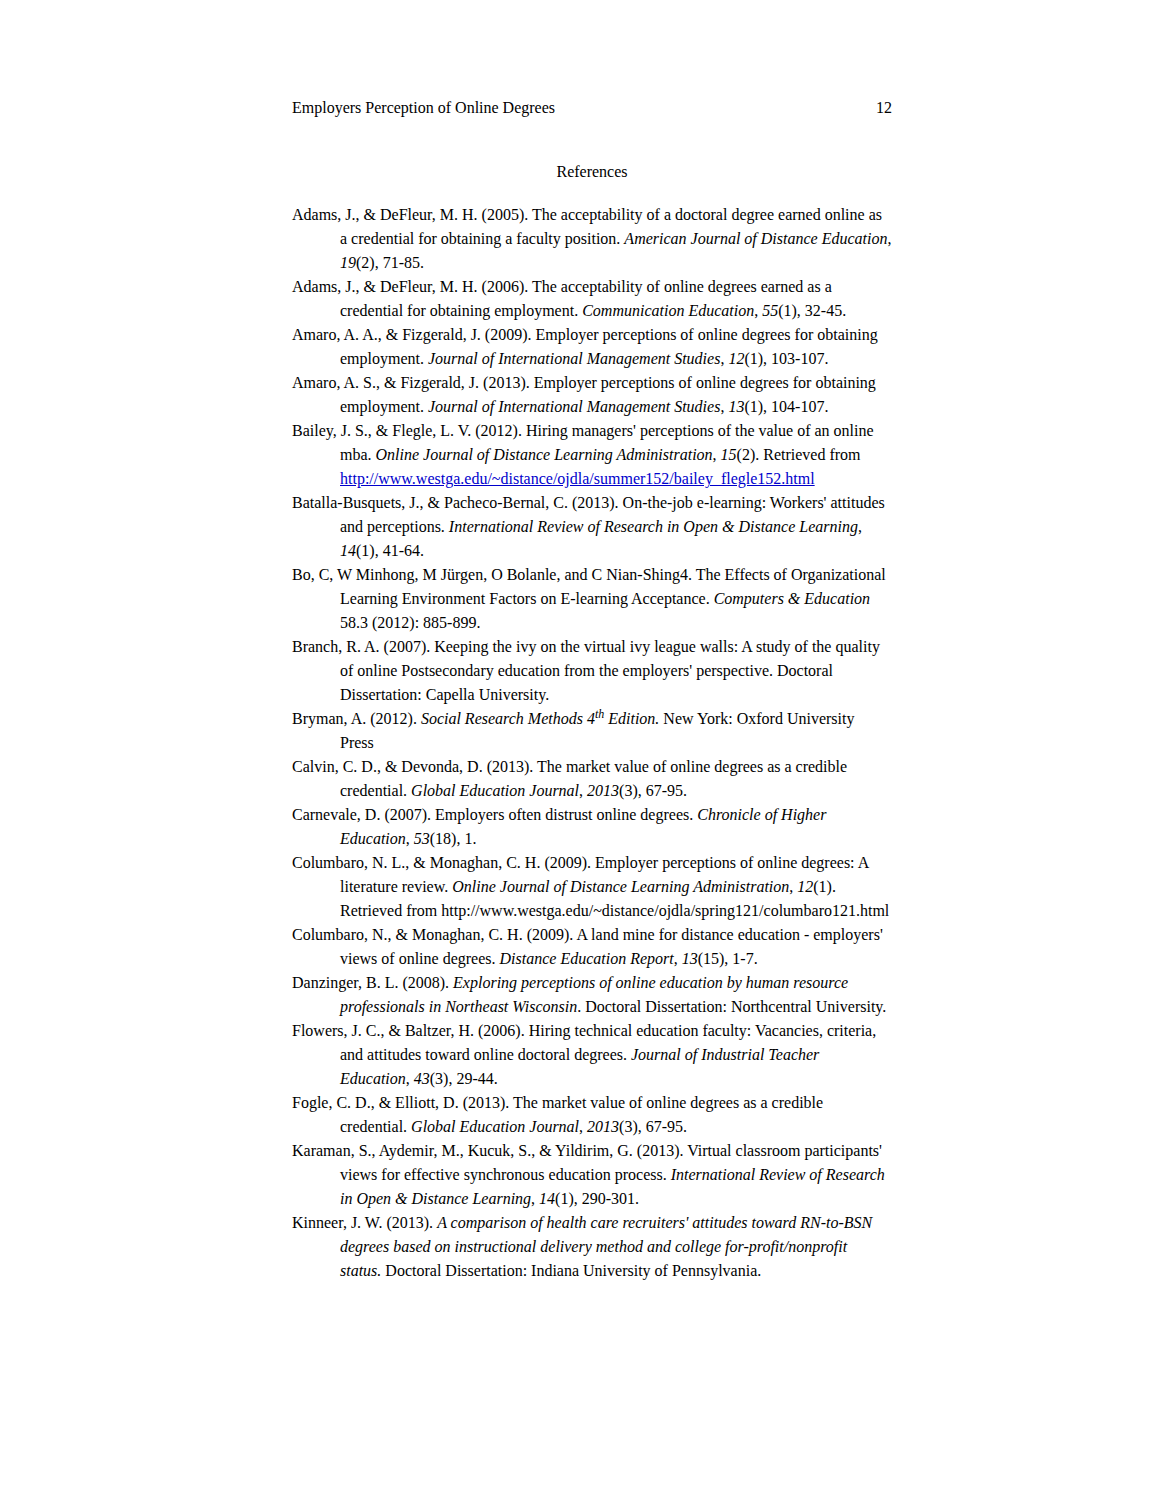Employers Perception of Online Degrees 12
References
Adams, J., & DeFleur, M. H. (2005). The acceptability of a doctoral degree earned online as a credential for obtaining a faculty position. American Journal of Distance Education, 19(2), 71-85.
Adams, J., & DeFleur, M. H. (2006). The acceptability of online degrees earned as a credential for obtaining employment. Communication Education, 55(1), 32-45.
Amaro, A. A., & Fizgerald, J. (2009). Employer perceptions of online degrees for obtaining employment. Journal of International Management Studies, 12(1), 103-107.
Amaro, A. S., & Fizgerald, J. (2013). Employer perceptions of online degrees for obtaining employment. Journal of International Management Studies, 13(1), 104-107.
Bailey, J. S., & Flegle, L. V. (2012). Hiring managers' perceptions of the value of an online mba. Online Journal of Distance Learning Administration, 15(2). Retrieved from http://www.westga.edu/~distance/ojdla/summer152/bailey_flegle152.html
Batalla-Busquets, J., & Pacheco-Bernal, C. (2013). On-the-job e-learning: Workers' attitudes and perceptions. International Review of Research in Open & Distance Learning, 14(1), 41-64.
Bo, C, W Minhong, M Jürgen, O Bolanle, and C Nian-Shing4. The Effects of Organizational Learning Environment Factors on E-learning Acceptance. Computers & Education 58.3 (2012): 885-899.
Branch, R. A. (2007). Keeping the ivy on the virtual ivy league walls: A study of the quality of online Postsecondary education from the employers' perspective. Doctoral Dissertation: Capella University.
Bryman, A. (2012). Social Research Methods 4th Edition. New York: Oxford University Press
Calvin, C. D., & Devonda, D. (2013). The market value of online degrees as a credible credential. Global Education Journal, 2013(3), 67-95.
Carnevale, D. (2007). Employers often distrust online degrees. Chronicle of Higher Education, 53(18), 1.
Columbaro, N. L., & Monaghan, C. H. (2009). Employer perceptions of online degrees: A literature review. Online Journal of Distance Learning Administration, 12(1). Retrieved from http://www.westga.edu/~distance/ojdla/spring121/columbaro121.html
Columbaro, N., & Monaghan, C. H. (2009). A land mine for distance education - employers' views of online degrees. Distance Education Report, 13(15), 1-7.
Danzinger, B. L. (2008). Exploring perceptions of online education by human resource professionals in Northeast Wisconsin. Doctoral Dissertation: Northcentral University.
Flowers, J. C., & Baltzer, H. (2006). Hiring technical education faculty: Vacancies, criteria, and attitudes toward online doctoral degrees. Journal of Industrial Teacher Education, 43(3), 29-44.
Fogle, C. D., & Elliott, D. (2013). The market value of online degrees as a credible credential. Global Education Journal, 2013(3), 67-95.
Karaman, S., Aydemir, M., Kucuk, S., & Yildirim, G. (2013). Virtual classroom participants' views for effective synchronous education process. International Review of Research in Open & Distance Learning, 14(1), 290-301.
Kinneer, J. W. (2013). A comparison of health care recruiters' attitudes toward RN-to-BSN degrees based on instructional delivery method and college for-profit/nonprofit status. Doctoral Dissertation: Indiana University of Pennsylvania.